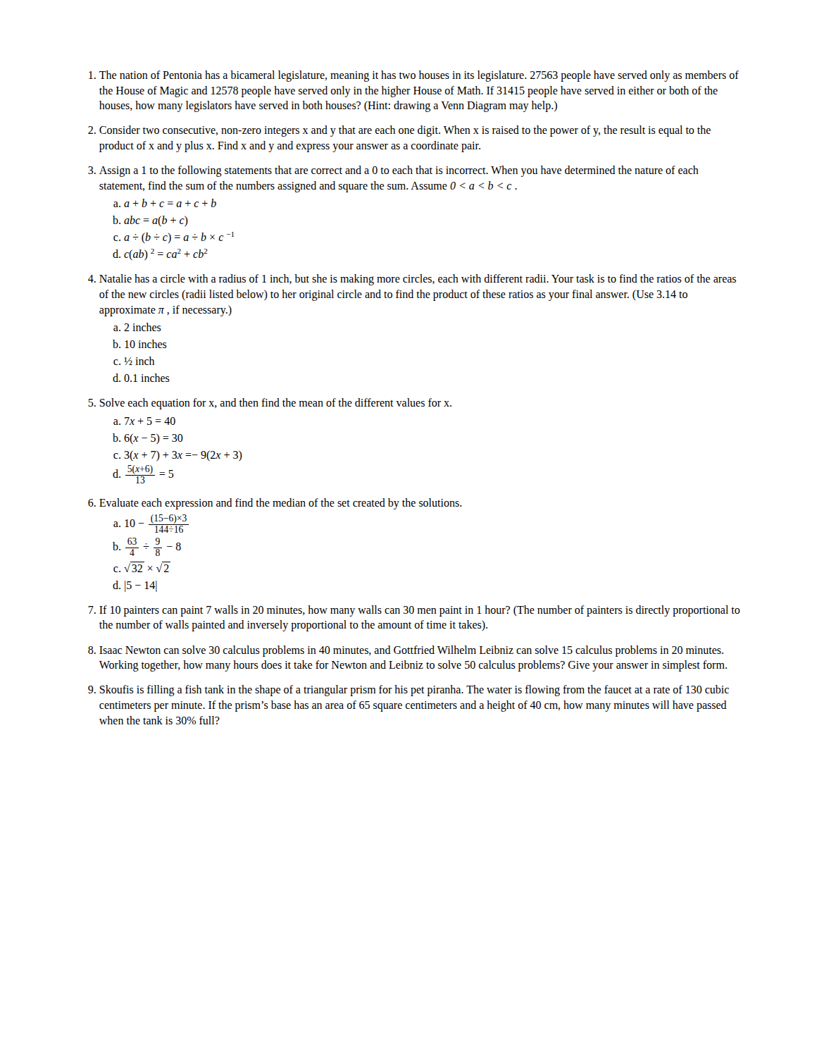The nation of Pentonia has a bicameral legislature, meaning it has two houses in its legislature. 27563 people have served only as members of the House of Magic and 12578 people have served only in the higher House of Math. If 31415 people have served in either or both of the houses, how many legislators have served in both houses? (Hint: drawing a Venn Diagram may help.)
Consider two consecutive, non-zero integers x and y that are each one digit. When x is raised to the power of y, the result is equal to the product of x and y plus x. Find x and y and express your answer as a coordinate pair.
Assign a 1 to the following statements that are correct and a 0 to each that is incorrect. When you have determined the nature of each statement, find the sum of the numbers assigned and square the sum. Assume 0 < a < b < c .
a + b + c = a + c + b
abc = a(b + c)
a ÷ (b ÷ c) = a ÷ b × c −1
c(ab) 2 = ca2 + cb2
Natalie has a circle with a radius of 1 inch, but she is making more circles, each with different radii. Your task is to find the ratios of the areas of the new circles (radii listed below) to her original circle and to find the product of these ratios as your final answer. (Use 3.14 to approximate π , if necessary.)
2 inches
10 inches
½ inch
0.1 inches
Solve each equation for x, and then find the mean of the different values for x.
7x + 5 = 40
6(x − 5) = 30
3(x + 7) + 3x =− 9(2x + 3)
5(x+6) 13 = 5
Evaluate each expression and find the median of the set created by the solutions.
10 − (15−6)×3144÷16
634 ÷ 98 − 8
√32 × √2
|5 − 14|
If 10 painters can paint 7 walls in 20 minutes, how many walls can 30 men paint in 1 hour? (The number of painters is directly proportional to the number of walls painted and inversely proportional to the amount of time it takes).
Isaac Newton can solve 30 calculus problems in 40 minutes, and Gottfried Wilhelm Leibniz can solve 15 calculus problems in 20 minutes. Working together, how many hours does it take for Newton and Leibniz to solve 50 calculus problems? Give your answer in simplest form.
Skoufis is filling a fish tank in the shape of a triangular prism for his pet piranha. The water is flowing from the faucet at a rate of 130 cubic centimeters per minute. If the prism’s base has an area of 65 square centimeters and a height of 40 cm, how many minutes will have passed when the tank is 30% full?